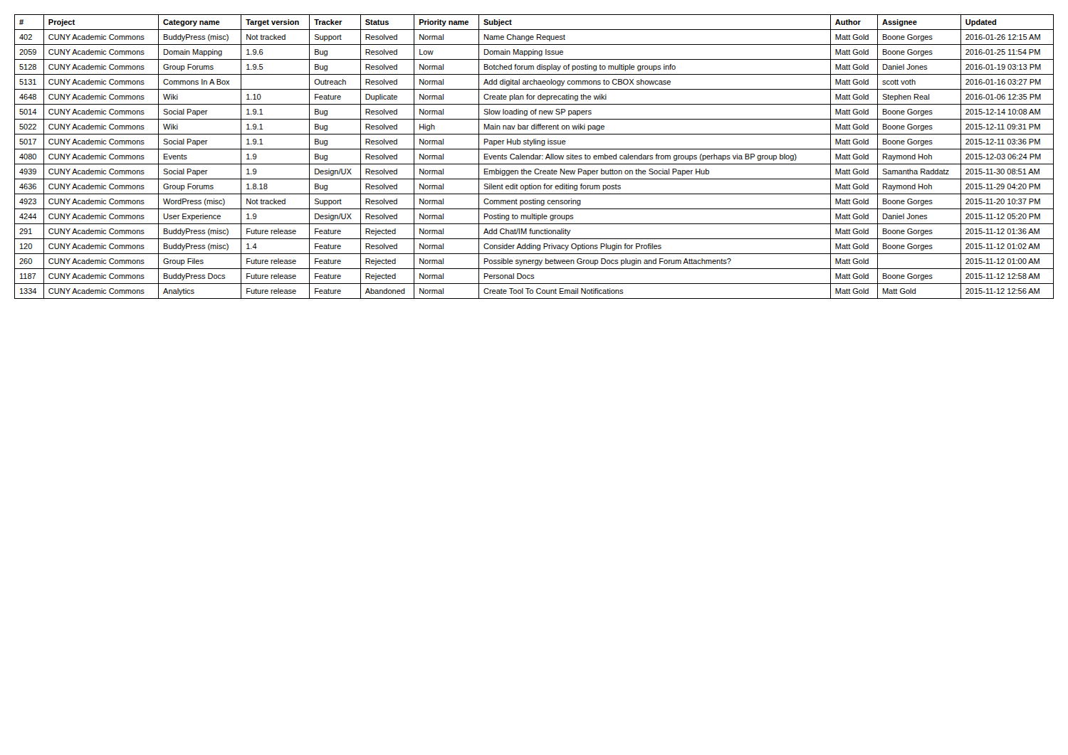| # | Project | Category name | Target version | Tracker | Status | Priority name | Subject | Author | Assignee | Updated |
| --- | --- | --- | --- | --- | --- | --- | --- | --- | --- | --- |
| 402 | CUNY Academic Commons | BuddyPress (misc) | Not tracked | Support | Resolved | Normal | Name Change Request | Matt Gold | Boone Gorges | 2016-01-26 12:15 AM |
| 2059 | CUNY Academic Commons | Domain Mapping | 1.9.6 | Bug | Resolved | Low | Domain Mapping Issue | Matt Gold | Boone Gorges | 2016-01-25 11:54 PM |
| 5128 | CUNY Academic Commons | Group Forums | 1.9.5 | Bug | Resolved | Normal | Botched forum display of posting to multiple groups info | Matt Gold | Daniel Jones | 2016-01-19 03:13 PM |
| 5131 | CUNY Academic Commons | Commons In A Box | | Outreach | Resolved | Normal | Add digital archaeology commons to CBOX showcase | Matt Gold | scott voth | 2016-01-16 03:27 PM |
| 4648 | CUNY Academic Commons | Wiki | 1.10 | Feature | Duplicate | Normal | Create plan for deprecating the wiki | Matt Gold | Stephen Real | 2016-01-06 12:35 PM |
| 5014 | CUNY Academic Commons | Social Paper | 1.9.1 | Bug | Resolved | Normal | Slow loading of new SP papers | Matt Gold | Boone Gorges | 2015-12-14 10:08 AM |
| 5022 | CUNY Academic Commons | Wiki | 1.9.1 | Bug | Resolved | High | Main nav bar different on wiki page | Matt Gold | Boone Gorges | 2015-12-11 09:31 PM |
| 5017 | CUNY Academic Commons | Social Paper | 1.9.1 | Bug | Resolved | Normal | Paper Hub styling issue | Matt Gold | Boone Gorges | 2015-12-11 03:36 PM |
| 4080 | CUNY Academic Commons | Events | 1.9 | Bug | Resolved | Normal | Events Calendar: Allow sites to embed calendars from groups (perhaps via BP group blog) | Matt Gold | Raymond Hoh | 2015-12-03 06:24 PM |
| 4939 | CUNY Academic Commons | Social Paper | 1.9 | Design/UX | Resolved | Normal | Embiggen the Create New Paper button on the Social Paper Hub | Matt Gold | Samantha Raddatz | 2015-11-30 08:51 AM |
| 4636 | CUNY Academic Commons | Group Forums | 1.8.18 | Bug | Resolved | Normal | Silent edit option for editing forum posts | Matt Gold | Raymond Hoh | 2015-11-29 04:20 PM |
| 4923 | CUNY Academic Commons | WordPress (misc) | Not tracked | Support | Resolved | Normal | Comment posting censoring | Matt Gold | Boone Gorges | 2015-11-20 10:37 PM |
| 4244 | CUNY Academic Commons | User Experience | 1.9 | Design/UX | Resolved | Normal | Posting to multiple groups | Matt Gold | Daniel Jones | 2015-11-12 05:20 PM |
| 291 | CUNY Academic Commons | BuddyPress (misc) | Future release | Feature | Rejected | Normal | Add Chat/IM functionality | Matt Gold | Boone Gorges | 2015-11-12 01:36 AM |
| 120 | CUNY Academic Commons | BuddyPress (misc) | 1.4 | Feature | Resolved | Normal | Consider Adding Privacy Options Plugin for Profiles | Matt Gold | Boone Gorges | 2015-11-12 01:02 AM |
| 260 | CUNY Academic Commons | Group Files | Future release | Feature | Rejected | Normal | Possible synergy between Group Docs plugin and Forum Attachments? | Matt Gold | | 2015-11-12 01:00 AM |
| 1187 | CUNY Academic Commons | BuddyPress Docs | Future release | Feature | Rejected | Normal | Personal Docs | Matt Gold | Boone Gorges | 2015-11-12 12:58 AM |
| 1334 | CUNY Academic Commons | Analytics | Future release | Feature | Abandoned | Normal | Create Tool To Count Email Notifications | Matt Gold | Matt Gold | 2015-11-12 12:56 AM |